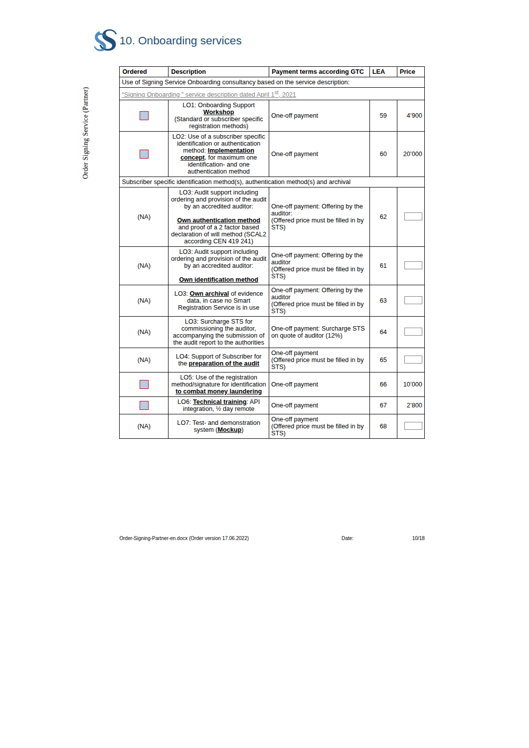Order Signing Service (Partner)
10. Onboarding services
| Ordered | Description | Payment terms according GTC | LEA | Price |
| --- | --- | --- | --- | --- |
| Use of Signing Service Onboarding consultancy based on the service description: |
| “Signing Onboarding ” service description dated April 1 st , 2021 |
| | LO1: Onboarding Support Workshop (Standard or subscriber specific registration methods) | One-off payment | 59 | 4’900 |
| | LO2: Use of a subscriber specific identification or authentication method: Implementation concept , for maximum one identification- and one authentication method | One-off payment | 60 | 20’000 |
| Subscriber specific identification method(s), authentication method(s) and archival |
| (NA) | LO3: Audit support including ordering and provision of the audit by an accredited auditor: Own authentication method and proof of a 2 factor based declaration of will method (SCAL2 according CEN 419 241) | One-off payment: Offering by the auditor: (Offered price must be filled in by STS) | 62 | |
| (NA) | LO3: Audit support including ordering and provision of the audit by an accredited auditor: Own identification method | One-off payment: Offering by the auditor (Offered price must be filled in by STS) | 61 | |
| (NA) | LO3: Own archival of evidence data, in case no Smart Registration Service is in use | One-off payment: Offering by the auditor (Offered price must be filled in by STS) | 63 | |
| (NA) | LO3: Surcharge STS for commissioning the auditor, accompanying the submission of the audit report to the authorities | One-off payment: Surcharge STS on quote of auditor (12%) | 64 | |
| (NA) | LO4: Support of Subscriber for the preparation of the audit | One-off payment (Offered price must be filled in by STS) | 65 | |
| | LO5: Use of the registration method/signature for identification to combat money laundering | One-off payment | 66 | 10’000 |
| | LO6: Technical training : API integration, ½ day remote | One-off payment | 67 | 2’800 |
| (NA) | LO7: Test- and demonstration system ( Mockup ) | One-off payment (Offered price must be filled in by STS) | 68 | |
Order-Signing-Partner-en.docx (Order version 17.06.2022)
Date:
10/18